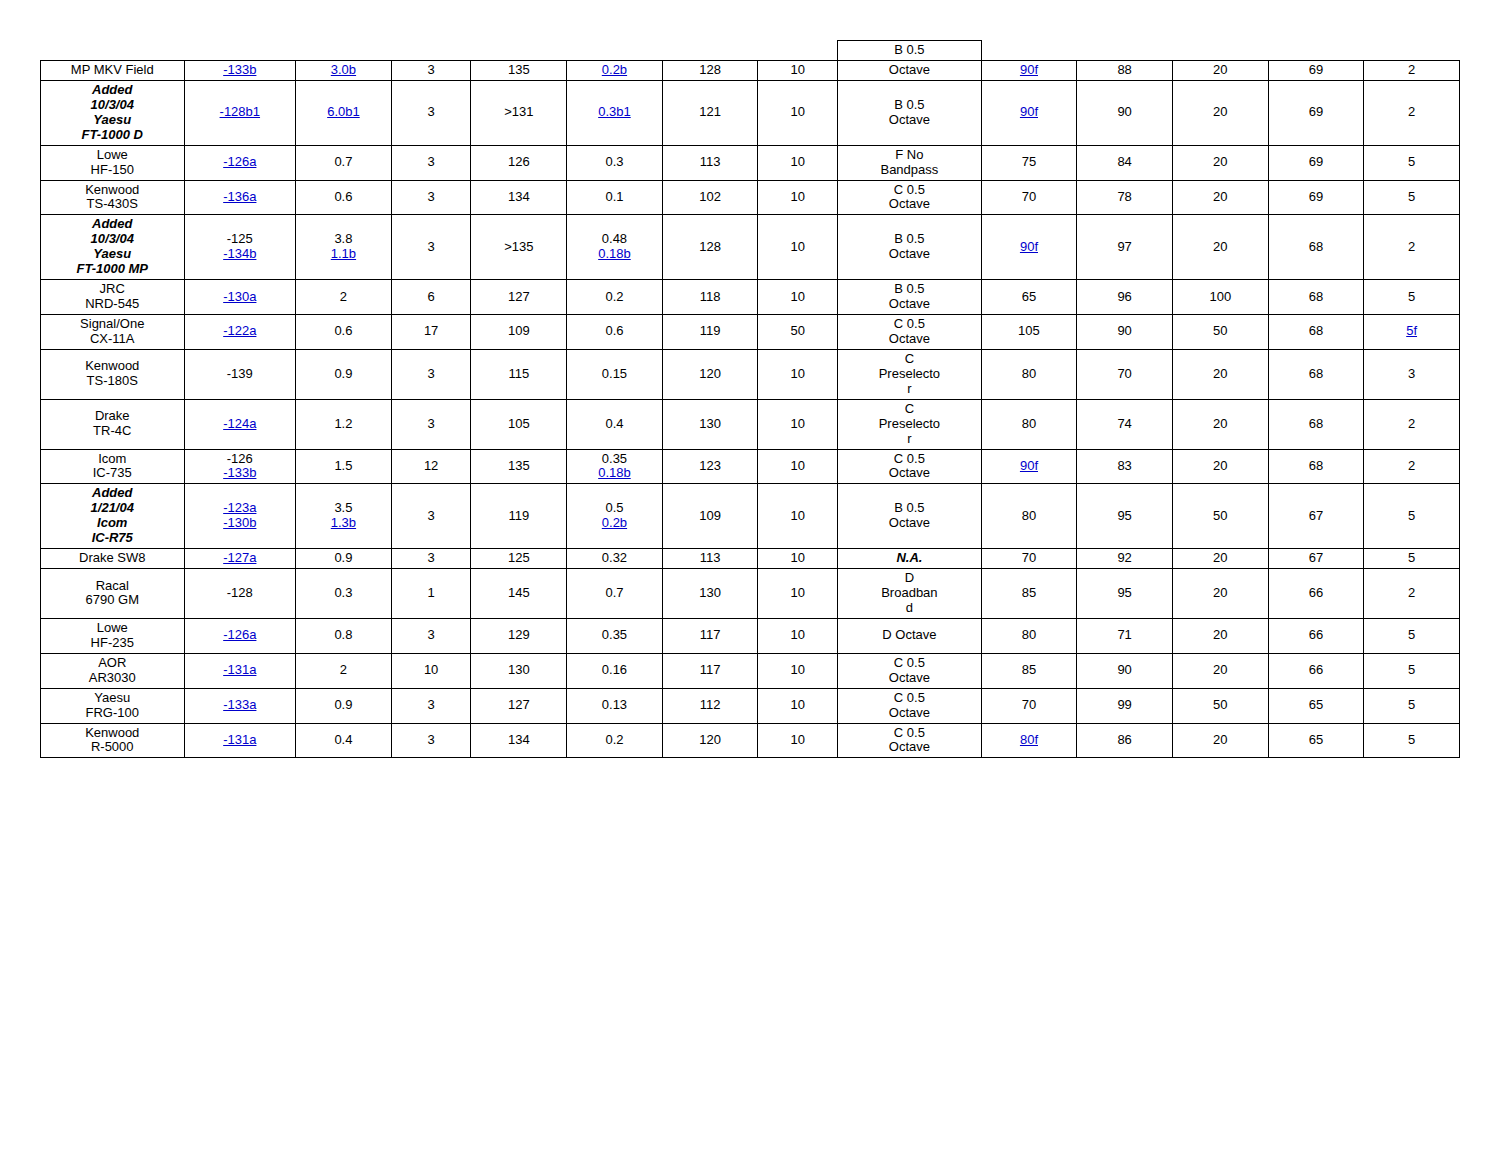| | | | | | | | | B 0.5 | | | | | |
| MP MKV Field | -133b | 3.0b | 3 | 135 | 0.2b | 128 | 10 | Octave | 90f | 88 | 20 | 69 | 2 |
| Added 10/3/04 Yaesu FT-1000 D | -128b1 | 6.0b1 | 3 | >131 | 0.3b1 | 121 | 10 | B 0.5 Octave | 90f | 90 | 20 | 69 | 2 |
| Lowe HF-150 | -126a | 0.7 | 3 | 126 | 0.3 | 113 | 10 | F No Bandpass | 75 | 84 | 20 | 69 | 5 |
| Kenwood TS-430S | -136a | 0.6 | 3 | 134 | 0.1 | 102 | 10 | C 0.5 Octave | 70 | 78 | 20 | 69 | 5 |
| Added 10/3/04 Yaesu FT-1000 MP | -125 -134b | 3.8 1.1b | 3 | >135 | 0.48 0.18b | 128 | 10 | B 0.5 Octave | 90f | 97 | 20 | 68 | 2 |
| JRC NRD-545 | -130a | 2 | 6 | 127 | 0.2 | 118 | 10 | B 0.5 Octave | 65 | 96 | 100 | 68 | 5 |
| Signal/One CX-11A | -122a | 0.6 | 17 | 109 | 0.6 | 119 | 50 | C 0.5 Octave | 105 | 90 | 50 | 68 | 5f |
| Kenwood TS-180S | -139 | 0.9 | 3 | 115 | 0.15 | 120 | 10 | C Preselecto r | 80 | 70 | 20 | 68 | 3 |
| Drake TR-4C | -124a | 1.2 | 3 | 105 | 0.4 | 130 | 10 | C Preselecto r | 80 | 74 | 20 | 68 | 2 |
| Icom IC-735 | -126 -133b | 1.5 | 12 | 135 | 0.35 0.18b | 123 | 10 | C 0.5 Octave | 90f | 83 | 20 | 68 | 2 |
| Added 1/21/04 Icom IC-R75 | -123a -130b | 3.5 1.3b | 3 | 119 | 0.5 0.2b | 109 | 10 | B 0.5 Octave | 80 | 95 | 50 | 67 | 5 |
| Drake SW8 | -127a | 0.9 | 3 | 125 | 0.32 | 113 | 10 | N.A. | 70 | 92 | 20 | 67 | 5 |
| Racal 6790 GM | -128 | 0.3 | 1 | 145 | 0.7 | 130 | 10 | D Broadban d | 85 | 95 | 20 | 66 | 2 |
| Lowe HF-235 | -126a | 0.8 | 3 | 129 | 0.35 | 117 | 10 | D Octave | 80 | 71 | 20 | 66 | 5 |
| AOR AR3030 | -131a | 2 | 10 | 130 | 0.16 | 117 | 10 | C 0.5 Octave | 85 | 90 | 20 | 66 | 5 |
| Yaesu FRG-100 | -133a | 0.9 | 3 | 127 | 0.13 | 112 | 10 | C 0.5 Octave | 70 | 99 | 50 | 65 | 5 |
| Kenwood R-5000 | -131a | 0.4 | 3 | 134 | 0.2 | 120 | 10 | C 0.5 Octave | 80f | 86 | 20 | 65 | 5 |